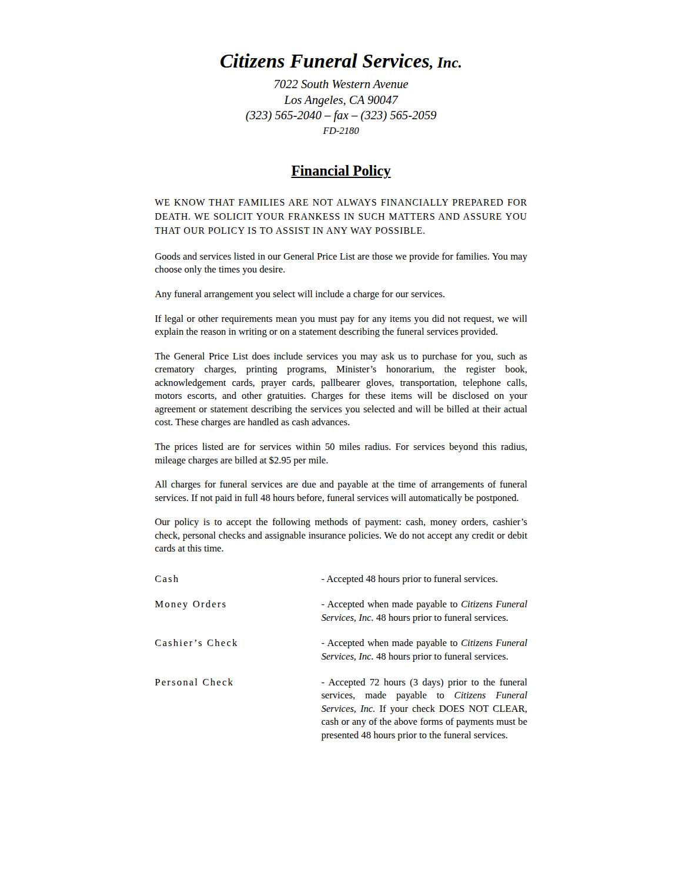Citizens Funeral Services, Inc.
7022 South Western Avenue
Los Angeles, CA 90047
(323) 565-2040 – fax – (323) 565-2059
FD-2180
Financial Policy
We know that families are not always financially prepared for death. We solicit your frankess in such matters and assure you that our policy is to assist in any way possible.
Goods and services listed in our General Price List are those we provide for families. You may choose only the times you desire.
Any funeral arrangement you select will include a charge for our services.
If legal or other requirements mean you must pay for any items you did not request, we will explain the reason in writing or on a statement describing the funeral services provided.
The General Price List does include services you may ask us to purchase for you, such as crematory charges, printing programs, Minister’s honorarium, the register book, acknowledgement cards, prayer cards, pallbearer gloves, transportation, telephone calls, motors escorts, and other gratuities. Charges for these items will be disclosed on your agreement or statement describing the services you selected and will be billed at their actual cost. These charges are handled as cash advances.
The prices listed are for services within 50 miles radius. For services beyond this radius, mileage charges are billed at $2.95 per mile.
All charges for funeral services are due and payable at the time of arrangements of funeral services. If not paid in full 48 hours before, funeral services will automatically be postponed.
Our policy is to accept the following methods of payment: cash, money orders, cashier’s check, personal checks and assignable insurance policies. We do not accept any credit or debit cards at this time.
| Cash | - Accepted 48 hours prior to funeral services. |
| Money Orders | - Accepted when made payable to Citizens Funeral Services, Inc. 48 hours prior to funeral services. |
| Cashier’s Check | - Accepted when made payable to Citizens Funeral Services, Inc. 48 hours prior to funeral services. |
| Personal Check | - Accepted 72 hours (3 days) prior to the funeral services, made payable to Citizens Funeral Services, Inc. If your check DOES NOT CLEAR, cash or any of the above forms of payments must be presented 48 hours prior to the funeral services. |